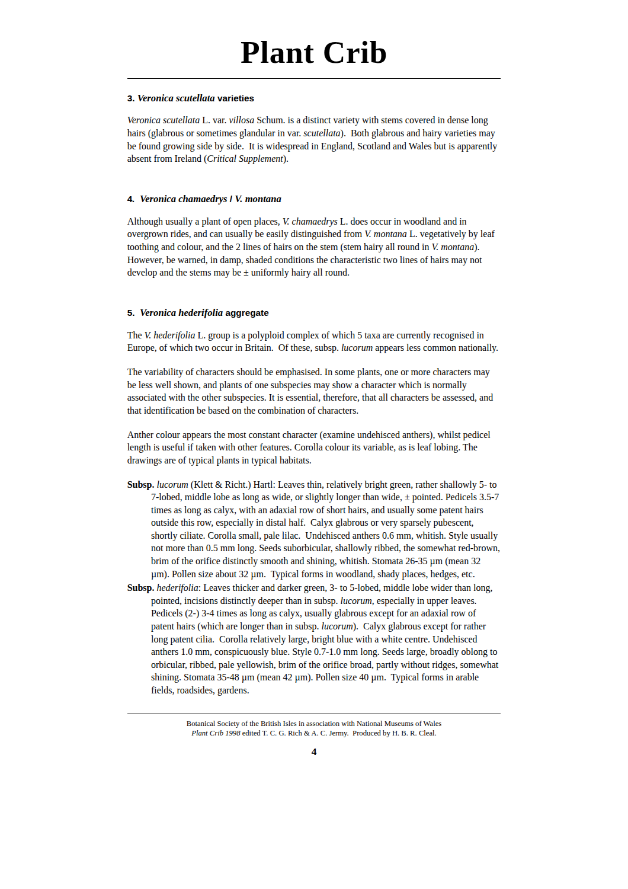Plant Crib
3. Veronica scutellata varieties
Veronica scutellata L. var. villosa Schum. is a distinct variety with stems covered in dense long hairs (glabrous or sometimes glandular in var. scutellata). Both glabrous and hairy varieties may be found growing side by side. It is widespread in England, Scotland and Wales but is apparently absent from Ireland (Critical Supplement).
4. Veronica chamaedrys / V. montana
Although usually a plant of open places, V. chamaedrys L. does occur in woodland and in overgrown rides, and can usually be easily distinguished from V. montana L. vegetatively by leaf toothing and colour, and the 2 lines of hairs on the stem (stem hairy all round in V. montana). However, be warned, in damp, shaded conditions the characteristic two lines of hairs may not develop and the stems may be ± uniformly hairy all round.
5. Veronica hederifolia aggregate
The V. hederifolia L. group is a polyploid complex of which 5 taxa are currently recognised in Europe, of which two occur in Britain. Of these, subsp. lucorum appears less common nationally.
The variability of characters should be emphasised. In some plants, one or more characters may be less well shown, and plants of one subspecies may show a character which is normally associated with the other subspecies. It is essential, therefore, that all characters be assessed, and that identification be based on the combination of characters.
Anther colour appears the most constant character (examine undehisced anthers), whilst pedicel length is useful if taken with other features. Corolla colour its variable, as is leaf lobing. The drawings are of typical plants in typical habitats.
Subsp. lucorum (Klett & Richt.) Hartl: Leaves thin, relatively bright green, rather shallowly 5- to 7-lobed, middle lobe as long as wide, or slightly longer than wide, ± pointed. Pedicels 3.5-7 times as long as calyx, with an adaxial row of short hairs, and usually some patent hairs outside this row, especially in distal half. Calyx glabrous or very sparsely pubescent, shortly ciliate. Corolla small, pale lilac. Undehisced anthers 0.6 mm, whitish. Style usually not more than 0.5 mm long. Seeds suborbicular, shallowly ribbed, the somewhat red-brown, brim of the orifice distinctly smooth and shining, whitish. Stomata 26-35 µm (mean 32 µm). Pollen size about 32 µm. Typical forms in woodland, shady places, hedges, etc.
Subsp. hederifolia: Leaves thicker and darker green, 3- to 5-lobed, middle lobe wider than long, pointed, incisions distinctly deeper than in subsp. lucorum, especially in upper leaves. Pedicels (2-) 3-4 times as long as calyx, usually glabrous except for an adaxial row of patent hairs (which are longer than in subsp. lucorum). Calyx glabrous except for rather long patent cilia. Corolla relatively large, bright blue with a white centre. Undehisced anthers 1.0 mm, conspicuously blue. Style 0.7-1.0 mm long. Seeds large, broadly oblong to orbicular, ribbed, pale yellowish, brim of the orifice broad, partly without ridges, somewhat shining. Stomata 35-48 µm (mean 42 µm). Pollen size 40 µm. Typical forms in arable fields, roadsides, gardens.
Botanical Society of the British Isles in association with National Museums of Wales
Plant Crib 1998 edited T. C. G. Rich & A. C. Jermy. Produced by H. B. R. Cleal.
4